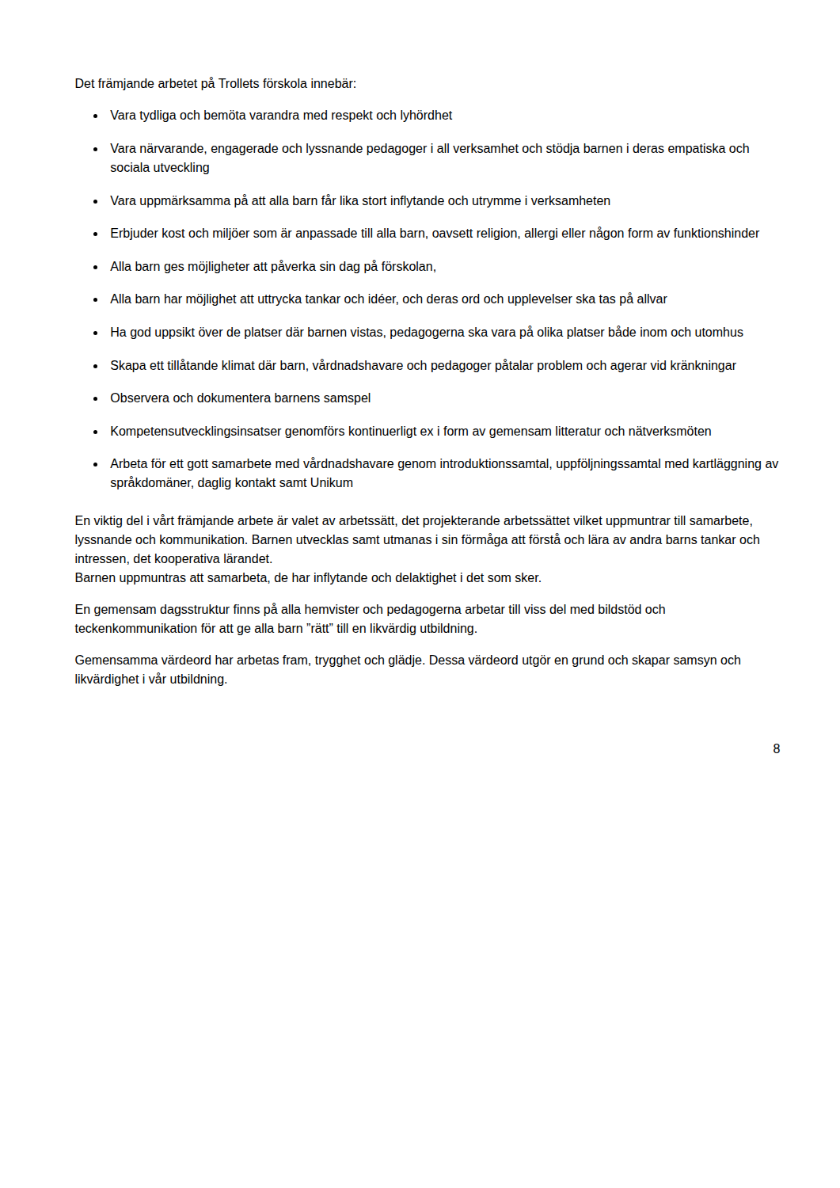Det främjande arbetet på Trollets förskola innebär:
Vara tydliga och bemöta varandra med respekt och lyhördhet
Vara närvarande, engagerade och lyssnande pedagoger i all verksamhet och stödja barnen i deras empatiska och sociala utveckling
Vara uppmärksamma på att alla barn får lika stort inflytande och utrymme i verksamheten
Erbjuder kost och miljöer som är anpassade till alla barn, oavsett religion, allergi eller någon form av funktionshinder
Alla barn ges möjligheter att påverka sin dag på förskolan,
Alla barn har möjlighet att uttrycka tankar och idéer, och deras ord och upplevelser ska tas på allvar
Ha god uppsikt över de platser där barnen vistas, pedagogerna ska vara på olika platser både inom och utomhus
Skapa ett tillåtande klimat där barn, vårdnadshavare och pedagoger påtalar problem och agerar vid kränkningar
Observera och dokumentera barnens samspel
Kompetensutvecklingsinsatser genomförs kontinuerligt ex i form av gemensam litteratur och nätverksmöten
Arbeta för ett gott samarbete med vårdnadshavare genom introduktionssamtal, uppföljningssamtal med kartläggning av språkdomäner, daglig kontakt samt Unikum
En viktig del i vårt främjande arbete är valet av arbetssätt, det projekterande arbetssättet vilket uppmuntrar till samarbete, lyssnande och kommunikation. Barnen utvecklas samt utmanas i sin förmåga att förstå och lära av andra barns tankar och intressen, det kooperativa lärandet.
Barnen uppmuntras att samarbeta, de har inflytande och delaktighet i det som sker.
En gemensam dagsstruktur finns på alla hemvister och pedagogerna arbetar till viss del med bildstöd och teckenkommunikation för att ge alla barn ”rätt” till en likvärdig utbildning.
Gemensamma värdeord har arbetas fram, trygghet och glädje. Dessa värdeord utgör en grund och skapar samsyn och likvärdighet i vår utbildning.
8